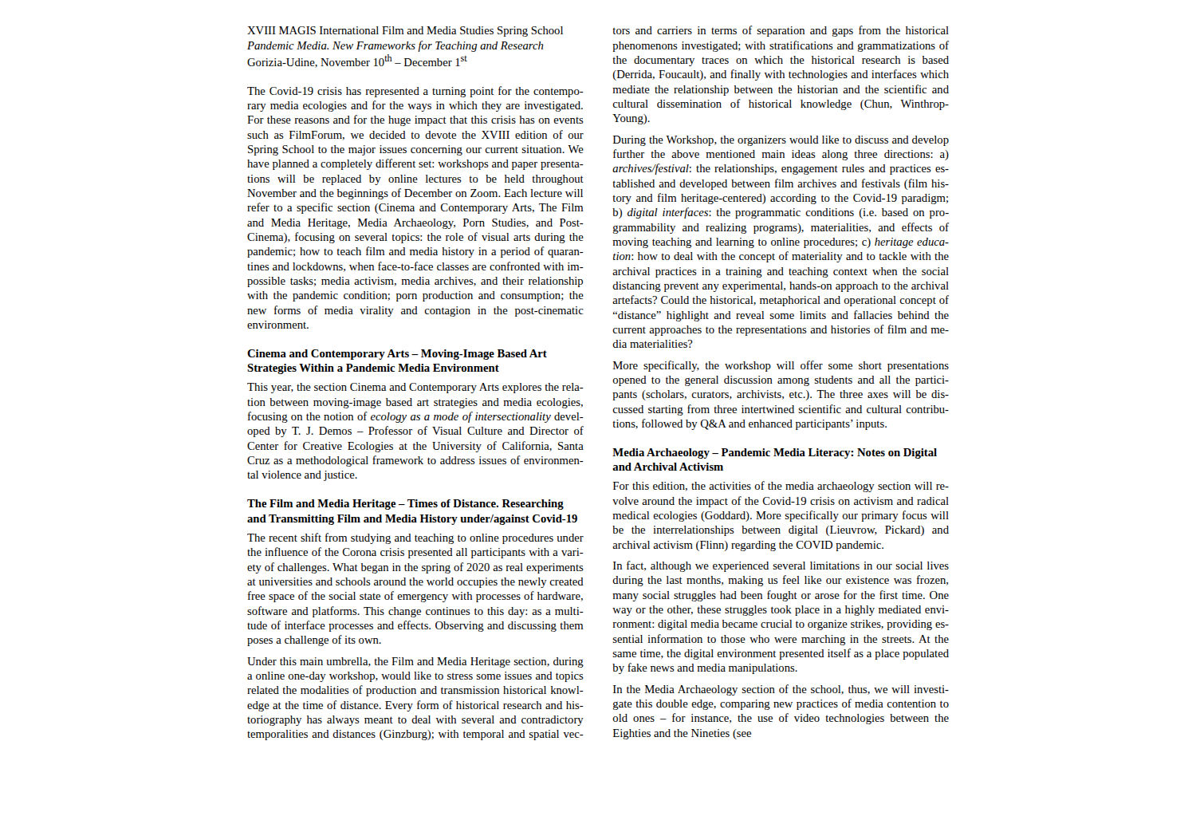XVIII MAGIS International Film and Media Studies Spring School
Pandemic Media. New Frameworks for Teaching and Research
Gorizia-Udine, November 10th – December 1st
The Covid-19 crisis has represented a turning point for the contemporary media ecologies and for the ways in which they are investigated. For these reasons and for the huge impact that this crisis has on events such as FilmForum, we decided to devote the XVIII edition of our Spring School to the major issues concerning our current situation. We have planned a completely different set: workshops and paper presentations will be replaced by online lectures to be held throughout November and the beginnings of December on Zoom. Each lecture will refer to a specific section (Cinema and Contemporary Arts, The Film and Media Heritage, Media Archaeology, Porn Studies, and Post-Cinema), focusing on several topics: the role of visual arts during the pandemic; how to teach film and media history in a period of quarantines and lockdowns, when face-to-face classes are confronted with impossible tasks; media activism, media archives, and their relationship with the pandemic condition; porn production and consumption; the new forms of media virality and contagion in the post-cinematic environment.
Cinema and Contemporary Arts – Moving-Image Based Art Strategies Within a Pandemic Media Environment
This year, the section Cinema and Contemporary Arts explores the relation between moving-image based art strategies and media ecologies, focusing on the notion of ecology as a mode of intersectionality developed by T. J. Demos – Professor of Visual Culture and Director of Center for Creative Ecologies at the University of California, Santa Cruz as a methodological framework to address issues of environmental violence and justice.
The Film and Media Heritage – Times of Distance. Researching and Transmitting Film and Media History under/against Covid-19
The recent shift from studying and teaching to online procedures under the influence of the Corona crisis presented all participants with a variety of challenges. What began in the spring of 2020 as real experiments at universities and schools around the world occupies the newly created free space of the social state of emergency with processes of hardware, software and platforms. This change continues to this day: as a multitude of interface processes and effects. Observing and discussing them poses a challenge of its own.
Under this main umbrella, the Film and Media Heritage section, during a online one-day workshop, would like to stress some issues and topics related the modalities of production and transmission historical knowledge at the time of distance. Every form of historical research and historiography has always meant to deal with several and contradictory temporalities and distances (Ginzburg); with temporal and spatial vectors and carriers in terms of separation and gaps from the historical phenomenons investigated; with stratifications and grammatizations of the documentary traces on which the historical research is based (Derrida, Foucault), and finally with technologies and interfaces which mediate the relationship between the historian and the scientific and cultural dissemination of historical knowledge (Chun, Winthrop-Young).
During the Workshop, the organizers would like to discuss and develop further the above mentioned main ideas along three directions: a) archives/festival: the relationships, engagement rules and practices established and developed between film archives and festivals (film history and film heritage-centered) according to the Covid-19 paradigm; b) digital interfaces: the programmatic conditions (i.e. based on programmability and realizing programs), materialities, and effects of moving teaching and learning to online procedures; c) heritage education: how to deal with the concept of materiality and to tackle with the archival practices in a training and teaching context when the social distancing prevent any experimental, hands-on approach to the archival artefacts? Could the historical, metaphorical and operational concept of “distance” highlight and reveal some limits and fallacies behind the current approaches to the representations and histories of film and media materialities?
More specifically, the workshop will offer some short presentations opened to the general discussion among students and all the participants (scholars, curators, archivists, etc.). The three axes will be discussed starting from three intertwined scientific and cultural contributions, followed by Q&A and enhanced participants’ inputs.
Media Archaeology – Pandemic Media Literacy: Notes on Digital and Archival Activism
For this edition, the activities of the media archaeology section will revolve around the impact of the Covid-19 crisis on activism and radical medical ecologies (Goddard). More specifically our primary focus will be the interrelationships between digital (Lieuvrow, Pickard) and archival activism (Flinn) regarding the COVID pandemic.
In fact, although we experienced several limitations in our social lives during the last months, making us feel like our existence was frozen, many social struggles had been fought or arose for the first time. One way or the other, these struggles took place in a highly mediated environment: digital media became crucial to organize strikes, providing essential information to those who were marching in the streets. At the same time, the digital environment presented itself as a place populated by fake news and media manipulations.
In the Media Archaeology section of the school, thus, we will investigate this double edge, comparing new practices of media contention to old ones – for instance, the use of video technologies between the Eighties and the Nineties (see